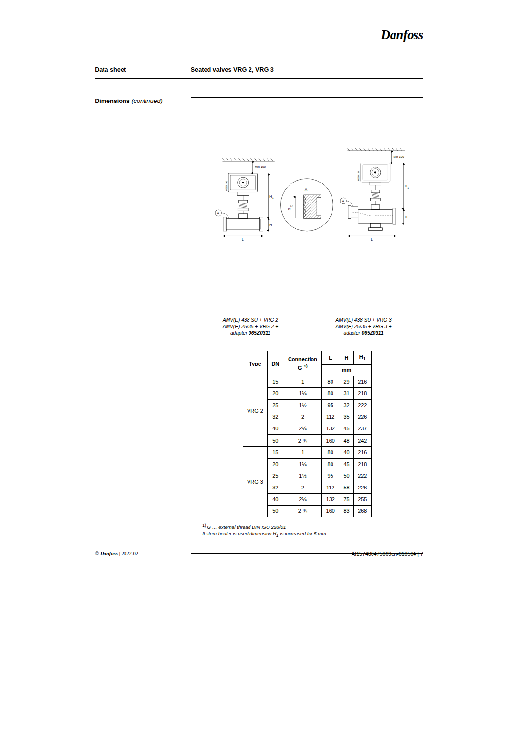Danfoss
Data sheet
Seated valves VRG 2, VRG 3
Dimensions (continued)
Min 100 065Z0012.001 H 1 H L A A G 2) Min 100 065Z0013.001 H 1 H L A
AMV(E) 438 SU + VRG 2
AMV(E) 25/35 + VRG 2 +
adapter 065Z0311
AMV(E) 438 SU + VRG 3
AMV(E) 25/35 + VRG 3 +
adapter 065Z0311
| Type | DN | Connection G 1) | L | H | H 1 |
| --- | --- | --- | --- | --- | --- |
| mm |
| VRG 2 | 15 | 1 | 80 | 29 | 216 |
| 20 | 1¼ | 80 | 31 | 218 |
| 25 | 1½ | 95 | 32 | 222 |
| 32 | 2 | 112 | 35 | 226 |
| 40 | 2¼ | 132 | 45 | 237 |
| 50 | 2 ¾ | 160 | 48 | 242 |
| VRG 3 | 15 | 1 | 80 | 40 | 216 |
| 20 | 1¼ | 80 | 45 | 218 |
| 25 | 1½ | 95 | 50 | 222 |
| 32 | 2 | 112 | 58 | 226 |
| 40 | 2¼ | 132 | 75 | 255 |
| 50 | 2 ¾ | 160 | 83 | 268 |
1) G … external thread DIN ISO 228/01
If stem heater is used dimension H1 is increased for 5 mm.
© Danfoss | 2022.02
AI157486475069en-010504 | 7